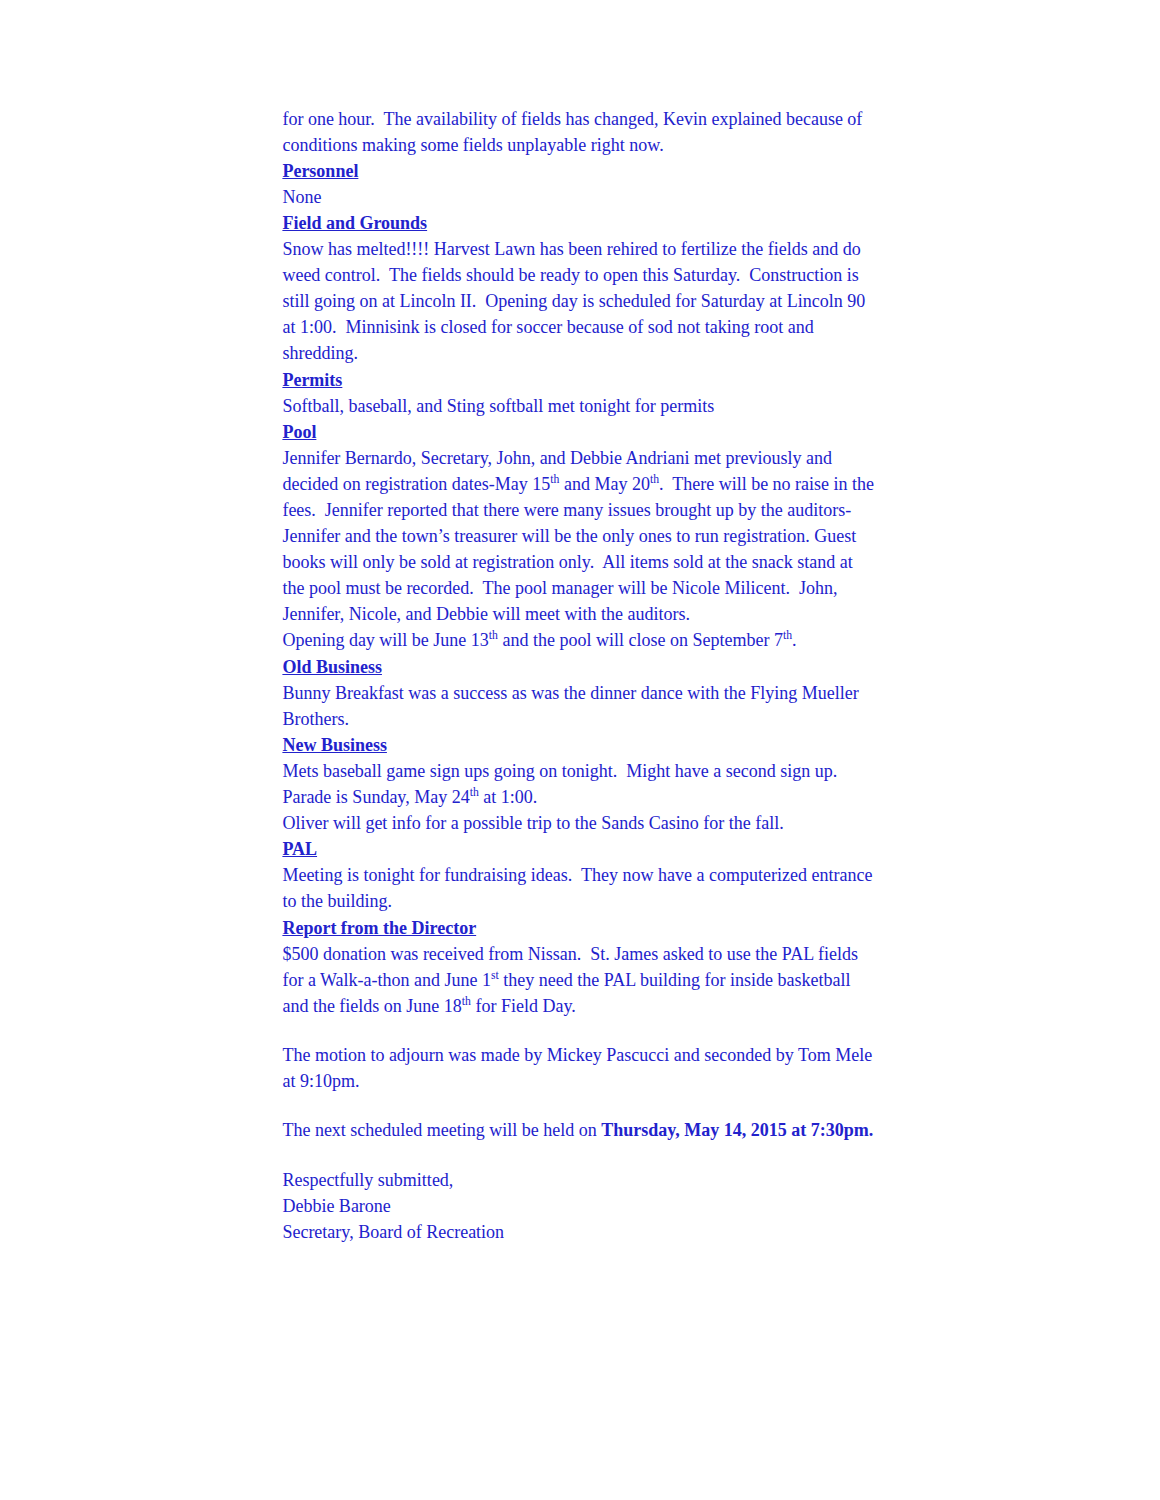for one hour. The availability of fields has changed, Kevin explained because of conditions making some fields unplayable right now.
Personnel
None
Field and Grounds
Snow has melted!!!! Harvest Lawn has been rehired to fertilize the fields and do weed control. The fields should be ready to open this Saturday. Construction is still going on at Lincoln II. Opening day is scheduled for Saturday at Lincoln 90 at 1:00. Minnisink is closed for soccer because of sod not taking root and shredding.
Permits
Softball, baseball, and Sting softball met tonight for permits
Pool
Jennifer Bernardo, Secretary, John, and Debbie Andriani met previously and decided on registration dates-May 15th and May 20th. There will be no raise in the fees. Jennifer reported that there were many issues brought up by the auditors- Jennifer and the town’s treasurer will be the only ones to run registration. Guest books will only be sold at registration only. All items sold at the snack stand at the pool must be recorded. The pool manager will be Nicole Milicent. John, Jennifer, Nicole, and Debbie will meet with the auditors.
Opening day will be June 13th and the pool will close on September 7th.
Old Business
Bunny Breakfast was a success as was the dinner dance with the Flying Mueller Brothers.
New Business
Mets baseball game sign ups going on tonight. Might have a second sign up.
Parade is Sunday, May 24th at 1:00.
Oliver will get info for a possible trip to the Sands Casino for the fall.
PAL
Meeting is tonight for fundraising ideas. They now have a computerized entrance to the building.
Report from the Director
$500 donation was received from Nissan. St. James asked to use the PAL fields for a Walk-a-thon and June 1st they need the PAL building for inside basketball and the fields on June 18th for Field Day.
The motion to adjourn was made by Mickey Pascucci and seconded by Tom Mele at 9:10pm.
The next scheduled meeting will be held on Thursday, May 14, 2015 at 7:30pm.
Respectfully submitted,
Debbie Barone
Secretary, Board of Recreation